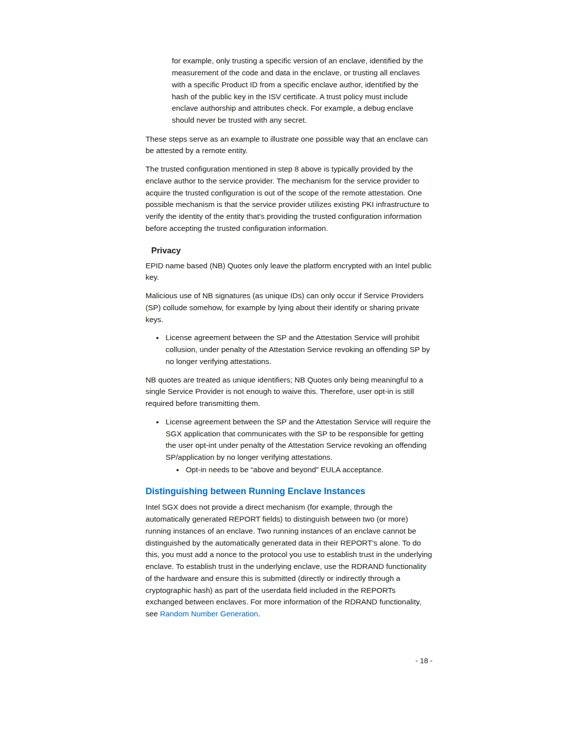for example, only trusting a specific version of an enclave, identified by the measurement of the code and data in the enclave, or trusting all enclaves with a specific Product ID from a specific enclave author, identified by the hash of the public key in the ISV certificate. A trust policy must include enclave authorship and attributes check. For example, a debug enclave should never be trusted with any secret.
These steps serve as an example to illustrate one possible way that an enclave can be attested by a remote entity.
The trusted configuration mentioned in step 8 above is typically provided by the enclave author to the service provider. The mechanism for the service provider to acquire the trusted configuration is out of the scope of the remote attestation. One possible mechanism is that the service provider utilizes existing PKI infrastructure to verify the identity of the entity that's providing the trusted configuration information before accepting the trusted configuration information.
Privacy
EPID name based (NB) Quotes only leave the platform encrypted with an Intel public key.
Malicious use of NB signatures (as unique IDs) can only occur if Service Providers (SP) collude somehow, for example by lying about their identify or sharing private keys.
License agreement between the SP and the Attestation Service will prohibit collusion, under penalty of the Attestation Service revoking an offending SP by no longer verifying attestations.
NB quotes are treated as unique identifiers; NB Quotes only being meaningful to a single Service Provider is not enough to waive this. Therefore, user opt-in is still required before transmitting them.
License agreement between the SP and the Attestation Service will require the SGX application that communicates with the SP to be responsible for getting the user opt-int under penalty of the Attestation Service revoking an offending SP/application by no longer verifying attestations.
Opt-in needs to be “above and beyond” EULA acceptance.
Distinguishing between Running Enclave Instances
Intel SGX does not provide a direct mechanism (for example, through the automatically generated REPORT fields) to distinguish between two (or more) running instances of an enclave. Two running instances of an enclave cannot be distinguished by the automatically generated data in their REPORT's alone. To do this, you must add a nonce to the protocol you use to establish trust in the underlying enclave. To establish trust in the underlying enclave, use the RDRAND functionality of the hardware and ensure this is submitted (directly or indirectly through a cryptographic hash) as part of the userdata field included in the REPORTs exchanged between enclaves. For more information of the RDRAND functionality, see Random Number Generation.
- 18 -